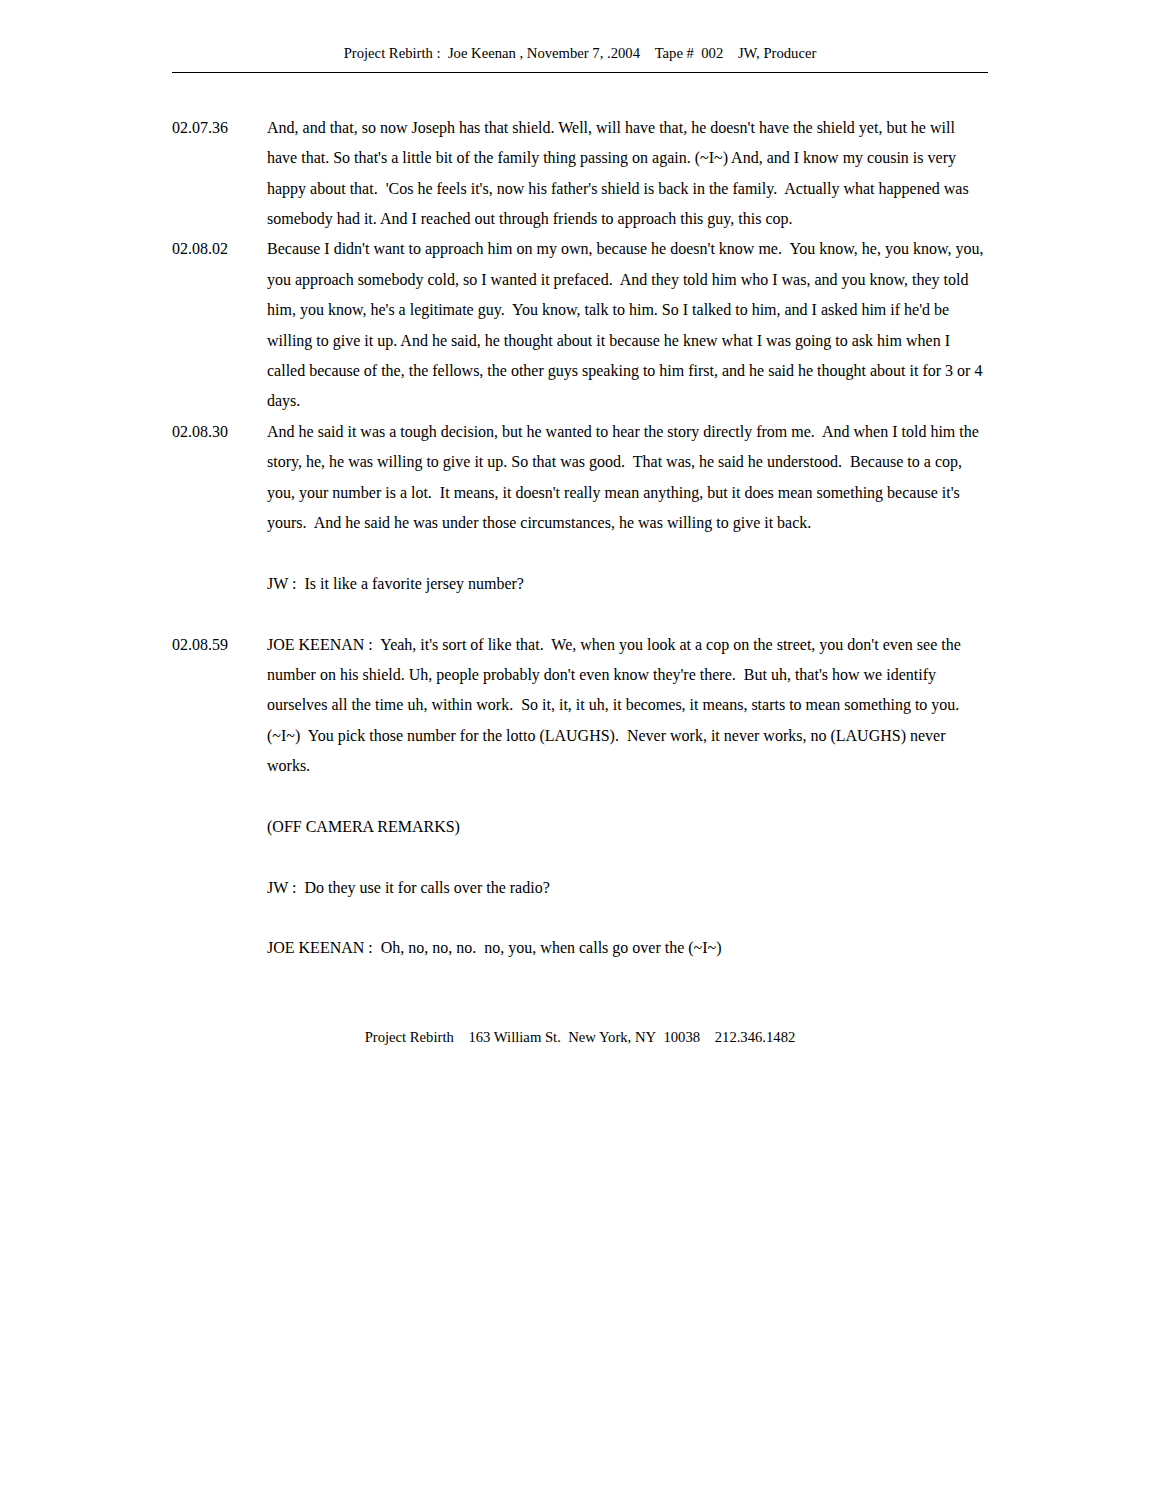Project Rebirth : Joe Keenan , November 7, .2004 Tape # 002 JW, Producer
02.07.36
And, and that, so now Joseph has that shield. Well, will have that, he doesn't have the shield yet, but he will have that. So that's a little bit of the family thing passing on again. (~I~) And, and I know my cousin is very happy about that. 'Cos he feels it's, now his father's shield is back in the family. Actually what happened was somebody had it. And I reached out through friends to approach this guy, this cop.
02.08.02
Because I didn't want to approach him on my own, because he doesn't know me. You know, he, you know, you, you approach somebody cold, so I wanted it prefaced. And they told him who I was, and you know, they told him, you know, he's a legitimate guy. You know, talk to him. So I talked to him, and I asked him if he'd be willing to give it up. And he said, he thought about it because he knew what I was going to ask him when I called because of the, the fellows, the other guys speaking to him first, and he said he thought about it for 3 or 4 days.
02.08.30
And he said it was a tough decision, but he wanted to hear the story directly from me. And when I told him the story, he, he was willing to give it up. So that was good. That was, he said he understood. Because to a cop, you, your number is a lot. It means, it doesn't really mean anything, but it does mean something because it's yours. And he said he was under those circumstances, he was willing to give it back.
JW : Is it like a favorite jersey number?
02.08.59
JOE KEENAN : Yeah, it's sort of like that. We, when you look at a cop on the street, you don't even see the number on his shield. Uh, people probably don't even know they're there. But uh, that's how we identify ourselves all the time uh, within work. So it, it, it uh, it becomes, it means, starts to mean something to you. (~I~) You pick those number for the lotto (LAUGHS). Never work, it never works, no (LAUGHS) never works.
(OFF CAMERA REMARKS)
JW : Do they use it for calls over the radio?
JOE KEENAN : Oh, no, no, no. no, you, when calls go over the (~I~)
Project Rebirth 163 William St. New York, NY 10038 212.346.1482